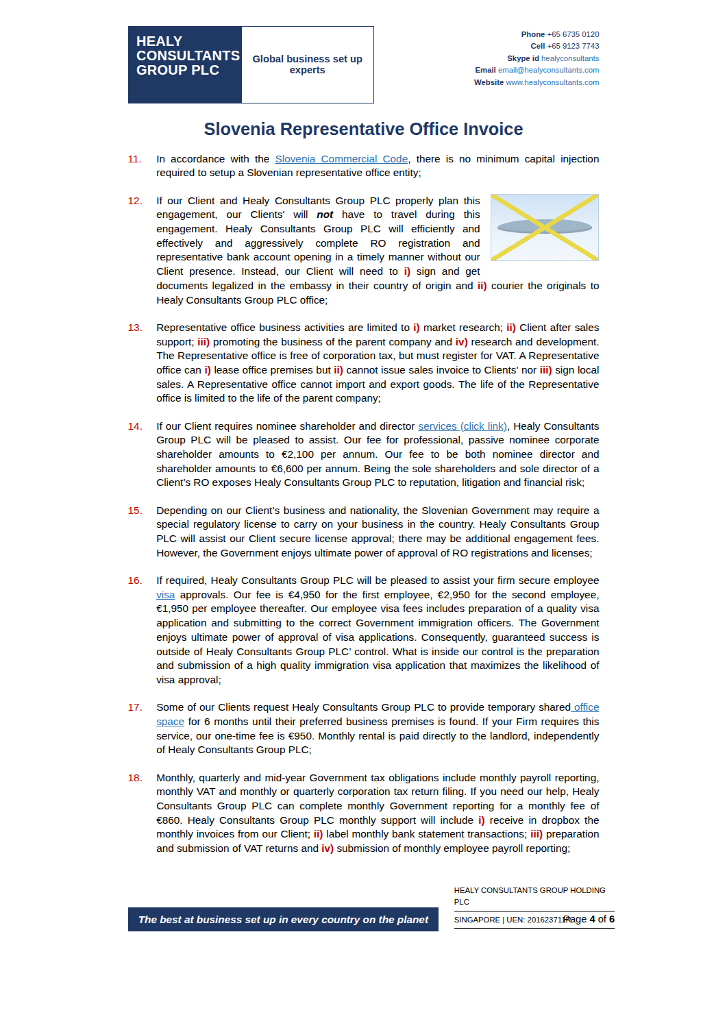HEALY CONSULTANTS GROUP PLC
Global business set up experts
Phone +65 6735 0120
Cell +65 9123 7743
Skype id healyconsultants
Email email@healyconsultants.com
Website www.healyconsultants.com
Slovenia Representative Office Invoice
In accordance with the Slovenia Commercial Code, there is no minimum capital injection required to setup a Slovenian representative office entity;
If our Client and Healy Consultants Group PLC properly plan this engagement, our Clients' will not have to travel during this engagement. Healy Consultants Group PLC will efficiently and effectively and aggressively complete RO registration and representative bank account opening in a timely manner without our Client presence. Instead, our Client will need to i) sign and get documents legalized in the embassy in their country of origin and ii) courier the originals to Healy Consultants Group PLC office;
Representative office business activities are limited to i) market research; ii) Client after sales support; iii) promoting the business of the parent company and iv) research and development. The Representative office is free of corporation tax, but must register for VAT. A Representative office can i) lease office premises but ii) cannot issue sales invoice to Clients' nor iii) sign local sales. A Representative office cannot import and export goods. The life of the Representative office is limited to the life of the parent company;
If our Client requires nominee shareholder and director services (click link), Healy Consultants Group PLC will be pleased to assist. Our fee for professional, passive nominee corporate shareholder amounts to €2,100 per annum. Our fee to be both nominee director and shareholder amounts to €6,600 per annum. Being the sole shareholders and sole director of a Client’s RO exposes Healy Consultants Group PLC to reputation, litigation and financial risk;
Depending on our Client’s business and nationality, the Slovenian Government may require a special regulatory license to carry on your business in the country. Healy Consultants Group PLC will assist our Client secure license approval; there may be additional engagement fees. However, the Government enjoys ultimate power of approval of RO registrations and licenses;
If required, Healy Consultants Group PLC will be pleased to assist your firm secure employee visa approvals. Our fee is €4,950 for the first employee, €2,950 for the second employee, €1,950 per employee thereafter. Our employee visa fees includes preparation of a quality visa application and submitting to the correct Government immigration officers. The Government enjoys ultimate power of approval of visa applications. Consequently, guaranteed success is outside of Healy Consultants Group PLC’ control. What is inside our control is the preparation and submission of a high quality immigration visa application that maximizes the likelihood of visa approval;
Some of our Clients request Healy Consultants Group PLC to provide temporary shared office space for 6 months until their preferred business premises is found. If your Firm requires this service, our one-time fee is €950. Monthly rental is paid directly to the landlord, independently of Healy Consultants Group PLC;
Monthly, quarterly and mid-year Government tax obligations include monthly payroll reporting, monthly VAT and monthly or quarterly corporation tax return filing. If you need our help, Healy Consultants Group PLC can complete monthly Government reporting for a monthly fee of €860. Healy Consultants Group PLC monthly support will include i) receive in dropbox the monthly invoices from our Client; ii) label monthly bank statement transactions; iii) preparation and submission of VAT returns and iv) submission of monthly employee payroll reporting;
The best at business set up in every country on the planet
HEALY CONSULTANTS GROUP HOLDING PLC
SINGAPORE | UEN: 201623711R
Page 4 of 6